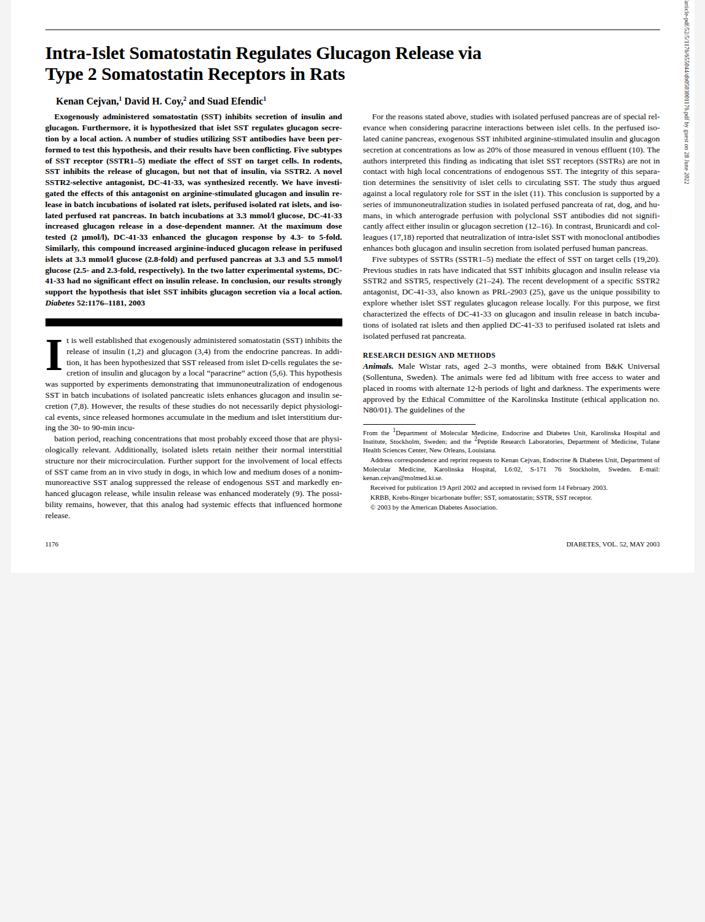Intra-Islet Somatostatin Regulates Glucagon Release via
Type 2 Somatostatin Receptors in Rats
Kenan Cejvan,1 David H. Coy,2 and Suad Efendic1
Downloaded from http://diabetesjournals.org/diabetes/article-pdf/52/5/1176/655044/db0503001176.pdf by guest on 28 June 2022
Exogenously administered somatostatin (SST) inhibits secretion of insulin and glucagon. Furthermore, it is hypothesized that islet SST regulates glucagon secretion by a local action. A number of studies utilizing SST antibodies have been performed to test this hypothesis, and their results have been conflicting. Five subtypes of SST receptor (SSTR1–5) mediate the effect of SST on target cells. In rodents, SST inhibits the release of glucagon, but not that of insulin, via SSTR2. A novel SSTR2-selective antagonist, DC-41-33, was synthesized recently. We have investigated the effects of this antagonist on arginine-stimulated glucagon and insulin release in batch incubations of isolated rat islets, perifused isolated rat islets, and isolated perfused rat pancreas. In batch incubations at 3.3 mmol/l glucose, DC-41-33 increased glucagon release in a dose-dependent manner. At the maximum dose tested (2 μmol/l), DC-41-33 enhanced the glucagon response by 4.3- to 5-fold. Similarly, this compound increased arginine-induced glucagon release in perifused islets at 3.3 mmol/l glucose (2.8-fold) and perfused pancreas at 3.3 and 5.5 mmol/l glucose (2.5- and 2.3-fold, respectively). In the two latter experimental systems, DC-41-33 had no significant effect on insulin release. In conclusion, our results strongly support the hypothesis that islet SST inhibits glucagon secretion via a local action. Diabetes 52:1176–1181, 2003
It is well established that exogenously administered somatostatin (SST) inhibits the release of insulin (1,2) and glucagon (3,4) from the endocrine pancreas. In addition, it has been hypothesized that SST released from islet D-cells regulates the secretion of insulin and glucagon by a local “paracrine” action (5,6). This hypothesis was supported by experiments demonstrating that immunoneutralization of endogenous SST in batch incubations of isolated pancreatic islets enhances glucagon and insulin secretion (7,8). However, the results of these studies do not necessarily depict physiological events, since released hormones accumulate in the medium and islet interstitium during the 30- to 90-min incu-
bation period, reaching concentrations that most probably exceed those that are physiologically relevant. Additionally, isolated islets retain neither their normal interstitial structure nor their microcirculation. Further support for the involvement of local effects of SST came from an in vivo study in dogs, in which low and medium doses of a nonimmunoreactive SST analog suppressed the release of endogenous SST and markedly enhanced glucagon release, while insulin release was enhanced moderately (9). The possibility remains, however, that this analog had systemic effects that influenced hormone release.
For the reasons stated above, studies with isolated perfused pancreas are of special relevance when considering paracrine interactions between islet cells. In the perfused isolated canine pancreas, exogenous SST inhibited arginine-stimulated insulin and glucagon secretion at concentrations as low as 20% of those measured in venous effluent (10). The authors interpreted this finding as indicating that islet SST receptors (SSTRs) are not in contact with high local concentrations of endogenous SST. The integrity of this separation determines the sensitivity of islet cells to circulating SST. The study thus argued against a local regulatory role for SST in the islet (11). This conclusion is supported by a series of immunoneutralization studies in isolated perfused pancreata of rat, dog, and humans, in which anterograde perfusion with polyclonal SST antibodies did not significantly affect either insulin or glucagon secretion (12–16). In contrast, Brunicardi and colleagues (17,18) reported that neutralization of intra-islet SST with monoclonal antibodies enhances both glucagon and insulin secretion from isolated perfused human pancreas.
Five subtypes of SSTRs (SSTR1–5) mediate the effect of SST on target cells (19,20). Previous studies in rats have indicated that SST inhibits glucagon and insulin release via SSTR2 and SSTR5, respectively (21–24). The recent development of a specific SSTR2 antagonist, DC-41-33, also known as PRL-2903 (25), gave us the unique possibility to explore whether islet SST regulates glucagon release locally. For this purpose, we first characterized the effects of DC-41-33 on glucagon and insulin release in batch incubations of isolated rat islets and then applied DC-41-33 to perifused isolated rat islets and isolated perfused rat pancreata.
Research Design and Methods
Animals. Male Wistar rats, aged 2–3 months, were obtained from B&K Universal (Sollentuna, Sweden). The animals were fed ad libitum with free access to water and placed in rooms with alternate 12-h periods of light and darkness. The experiments were approved by the Ethical Committee of the Karolinska Institute (ethical application no. N80/01). The guidelines of the
From the 1Department of Molecular Medicine, Endocrine and Diabetes Unit, Karolinska Hospital and Institute, Stockholm, Sweden; and the 2Peptide Research Laboratories, Department of Medicine, Tulane Health Sciences Center, New Orleans, Louisiana.
Address correspondence and reprint requests to Kenan Cejvan, Endocrine & Diabetes Unit, Department of Molecular Medicine, Karolinska Hospital, L6:02, S-171 76 Stockholm, Sweden. E-mail: kenan.cejvan@molmed.ki.se.
Received for publication 19 April 2002 and accepted in revised form 14 February 2003.
KRBB, Krebs-Ringer bicarbonate buffer; SST, somatostatin; SSTR, SST receptor.
© 2003 by the American Diabetes Association.
1176 DIABETES, VOL. 52, MAY 2003